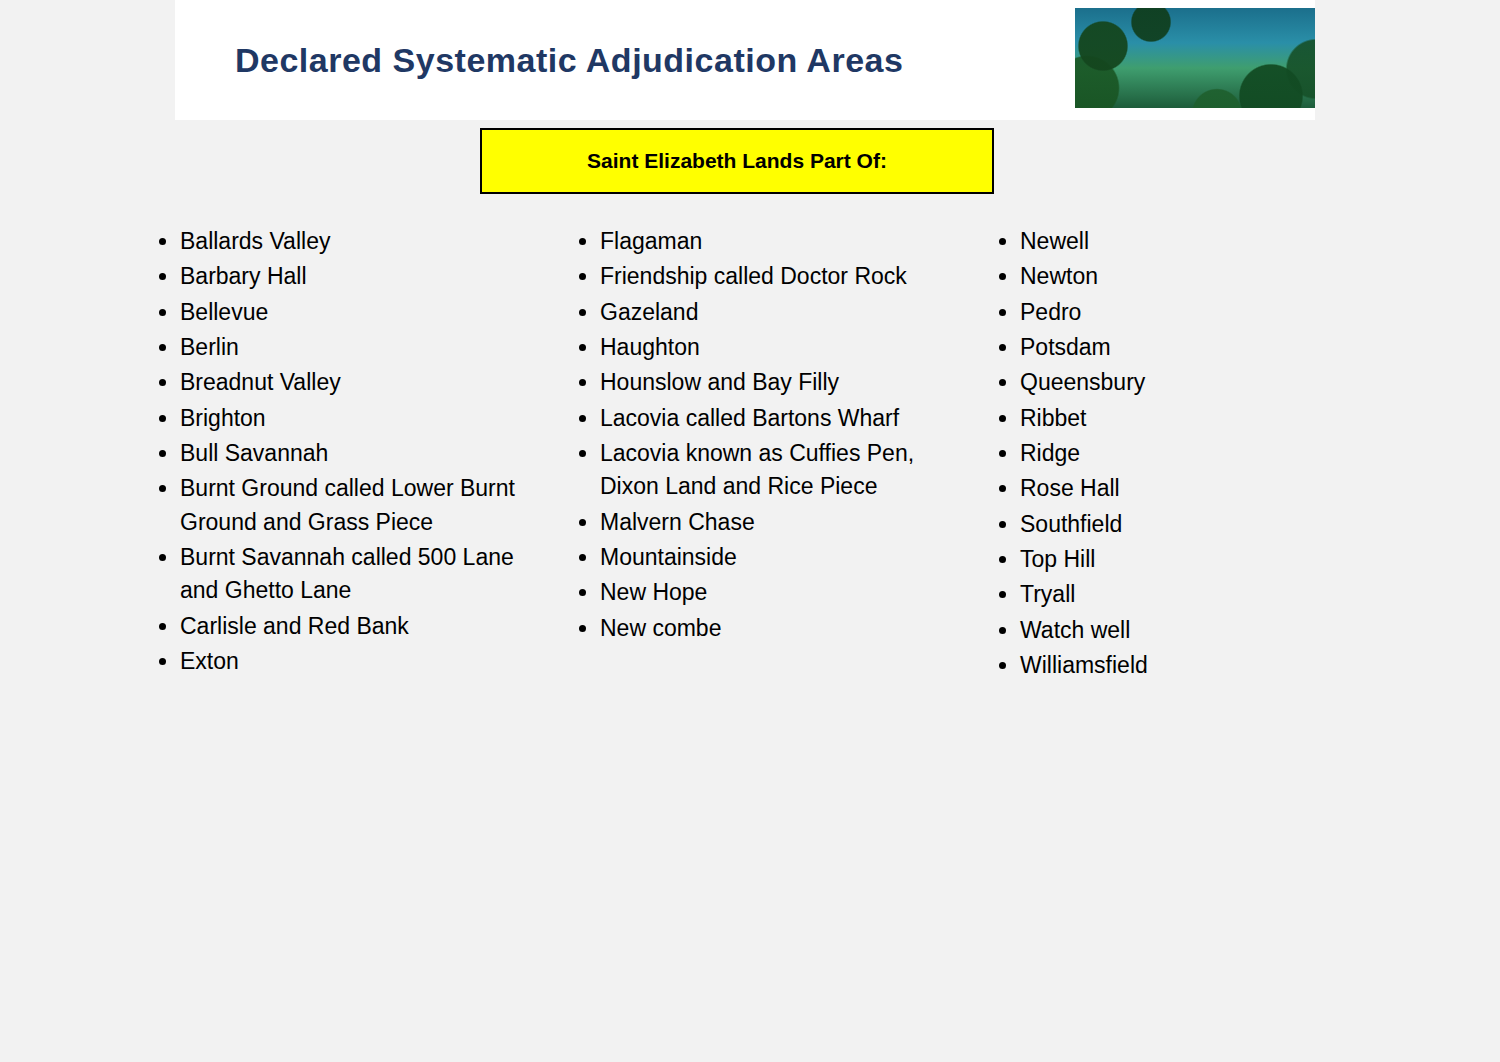Declared Systematic Adjudication Areas
Saint Elizabeth Lands Part Of:
Ballards Valley
Barbary Hall
Bellevue
Berlin
Breadnut Valley
Brighton
Bull Savannah
Burnt Ground called Lower Burnt Ground and Grass Piece
Burnt Savannah called 500 Lane and Ghetto Lane
Carlisle and Red Bank
Exton
Flagaman
Friendship called Doctor Rock
Gazeland
Haughton
Hounslow and Bay Filly
Lacovia called Bartons Wharf
Lacovia known as Cuffies Pen, Dixon Land and Rice Piece
Malvern Chase
Mountainside
New Hope
New combe
Newell
Newton
Pedro
Potsdam
Queensbury
Ribbet
Ridge
Rose Hall
Southfield
Top Hill
Tryall
Watch well
Williamsfield